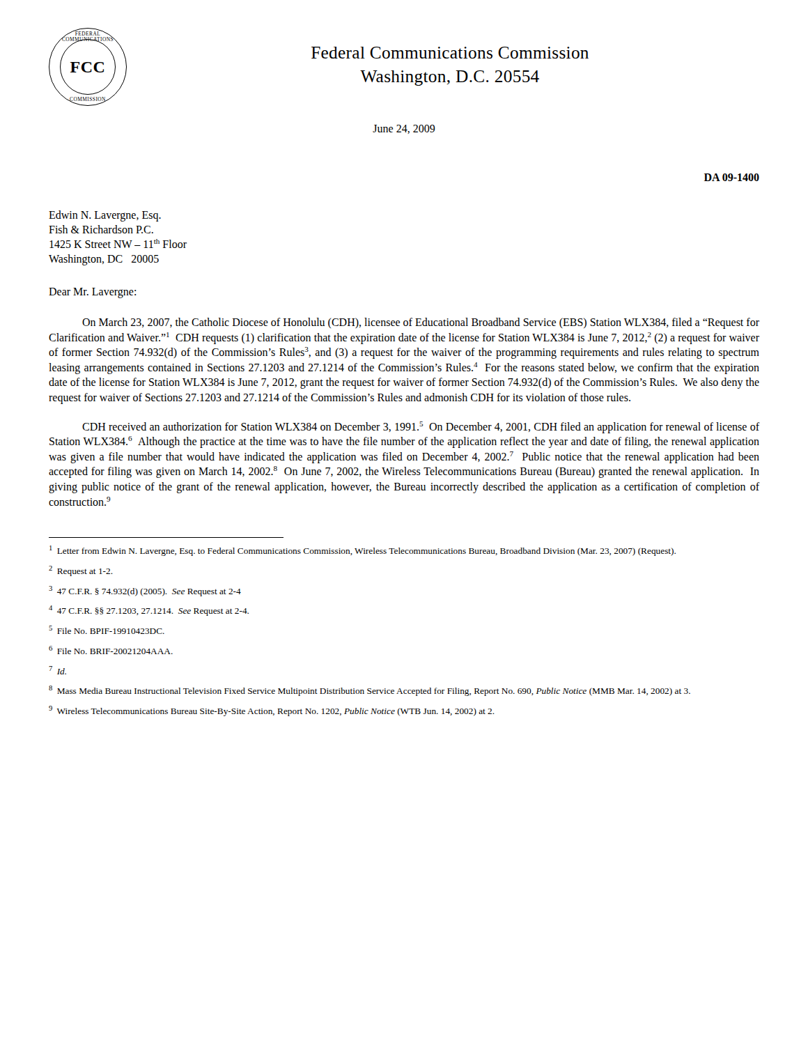Federal Communications
FCC
Commission
Federal Communications Commission
Washington, D.C. 20554
June 24, 2009
DA 09-1400
Edwin N. Lavergne, Esq.
Fish & Richardson P.C.
1425 K Street NW – 11th Floor
Washington, DC 20005
Dear Mr. Lavergne:
On March 23, 2007, the Catholic Diocese of Honolulu (CDH), licensee of Educational Broadband Service (EBS) Station WLX384, filed a “Request for Clarification and Waiver.”1 CDH requests (1) clarification that the expiration date of the license for Station WLX384 is June 7, 2012,2 (2) a request for waiver of former Section 74.932(d) of the Commission’s Rules3, and (3) a request for the waiver of the programming requirements and rules relating to spectrum leasing arrangements contained in Sections 27.1203 and 27.1214 of the Commission’s Rules.4 For the reasons stated below, we confirm that the expiration date of the license for Station WLX384 is June 7, 2012, grant the request for waiver of former Section 74.932(d) of the Commission’s Rules. We also deny the request for waiver of Sections 27.1203 and 27.1214 of the Commission’s Rules and admonish CDH for its violation of those rules.
CDH received an authorization for Station WLX384 on December 3, 1991.5 On December 4, 2001, CDH filed an application for renewal of license of Station WLX384.6 Although the practice at the time was to have the file number of the application reflect the year and date of filing, the renewal application was given a file number that would have indicated the application was filed on December 4, 2002.7 Public notice that the renewal application had been accepted for filing was given on March 14, 2002.8 On June 7, 2002, the Wireless Telecommunications Bureau (Bureau) granted the renewal application. In giving public notice of the grant of the renewal application, however, the Bureau incorrectly described the application as a certification of completion of construction.9
1 Letter from Edwin N. Lavergne, Esq. to Federal Communications Commission, Wireless Telecommunications Bureau, Broadband Division (Mar. 23, 2007) (Request).
2 Request at 1-2.
3 47 C.F.R. § 74.932(d) (2005). See Request at 2-4
4 47 C.F.R. §§ 27.1203, 27.1214. See Request at 2-4.
5 File No. BPIF-19910423DC.
6 File No. BRIF-20021204AAA.
7 Id.
8 Mass Media Bureau Instructional Television Fixed Service Multipoint Distribution Service Accepted for Filing, Report No. 690, Public Notice (MMB Mar. 14, 2002) at 3.
9 Wireless Telecommunications Bureau Site-By-Site Action, Report No. 1202, Public Notice (WTB Jun. 14, 2002) at 2.